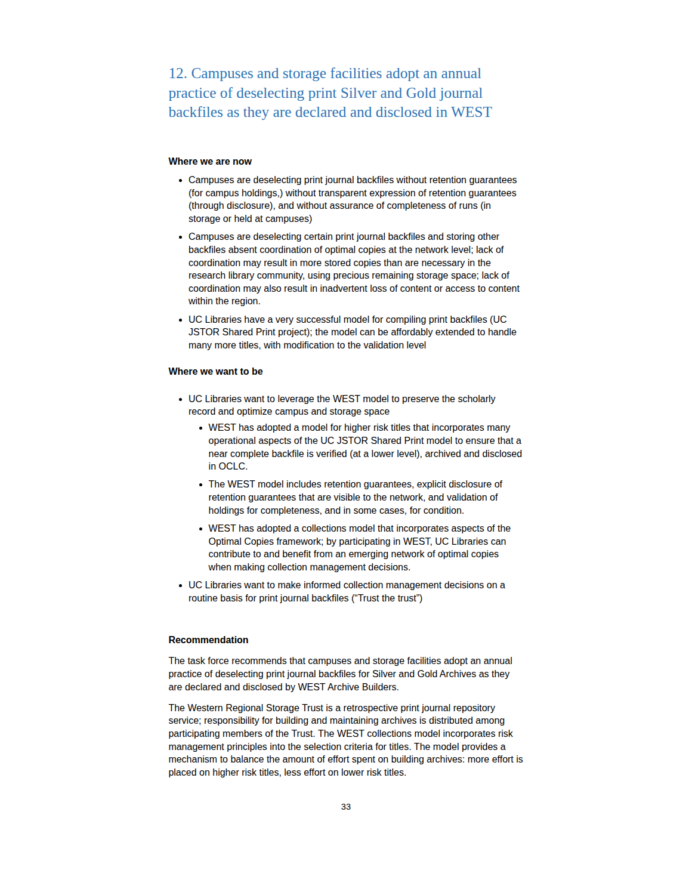12. Campuses and storage facilities adopt an annual practice of deselecting print Silver and Gold journal backfiles as they are declared and disclosed in WEST
Where we are now
Campuses are deselecting print journal backfiles without retention guarantees (for campus holdings,) without transparent expression of retention guarantees (through disclosure), and without assurance of completeness of runs (in storage or held at campuses)
Campuses are deselecting certain print journal backfiles and storing other backfiles absent coordination of optimal copies at the network level; lack of coordination may result in more stored copies than are necessary in the research library community, using precious remaining storage space; lack of coordination may also result in inadvertent loss of content or access to content within the region.
UC Libraries have a very successful model for compiling print backfiles (UC JSTOR Shared Print project); the model can be affordably extended to handle many more titles, with modification to the validation level
Where we want to be
UC Libraries want to leverage the WEST model to preserve the scholarly record and optimize campus and storage space
WEST has adopted a model for higher risk titles that incorporates many operational aspects of the UC JSTOR Shared Print model to ensure that a near complete backfile is verified (at a lower level), archived and disclosed in OCLC.
The WEST model includes retention guarantees, explicit disclosure of retention guarantees that are visible to the network, and validation of holdings for completeness, and in some cases, for condition.
WEST has adopted a collections model that incorporates aspects of the Optimal Copies framework; by participating in WEST, UC Libraries can contribute to and benefit from an emerging network of optimal copies when making collection management decisions.
UC Libraries want to make informed collection management decisions on a routine basis for print journal backfiles (“Trust the trust”)
Recommendation
The task force recommends that campuses and storage facilities adopt an annual practice of deselecting print journal backfiles for Silver and Gold Archives as they are declared and disclosed by WEST Archive Builders.
The Western Regional Storage Trust is a retrospective print journal repository service; responsibility for building and maintaining archives is distributed among participating members of the Trust. The WEST collections model incorporates risk management principles into the selection criteria for titles. The model provides a mechanism to balance the amount of effort spent on building archives: more effort is placed on higher risk titles, less effort on lower risk titles.
33